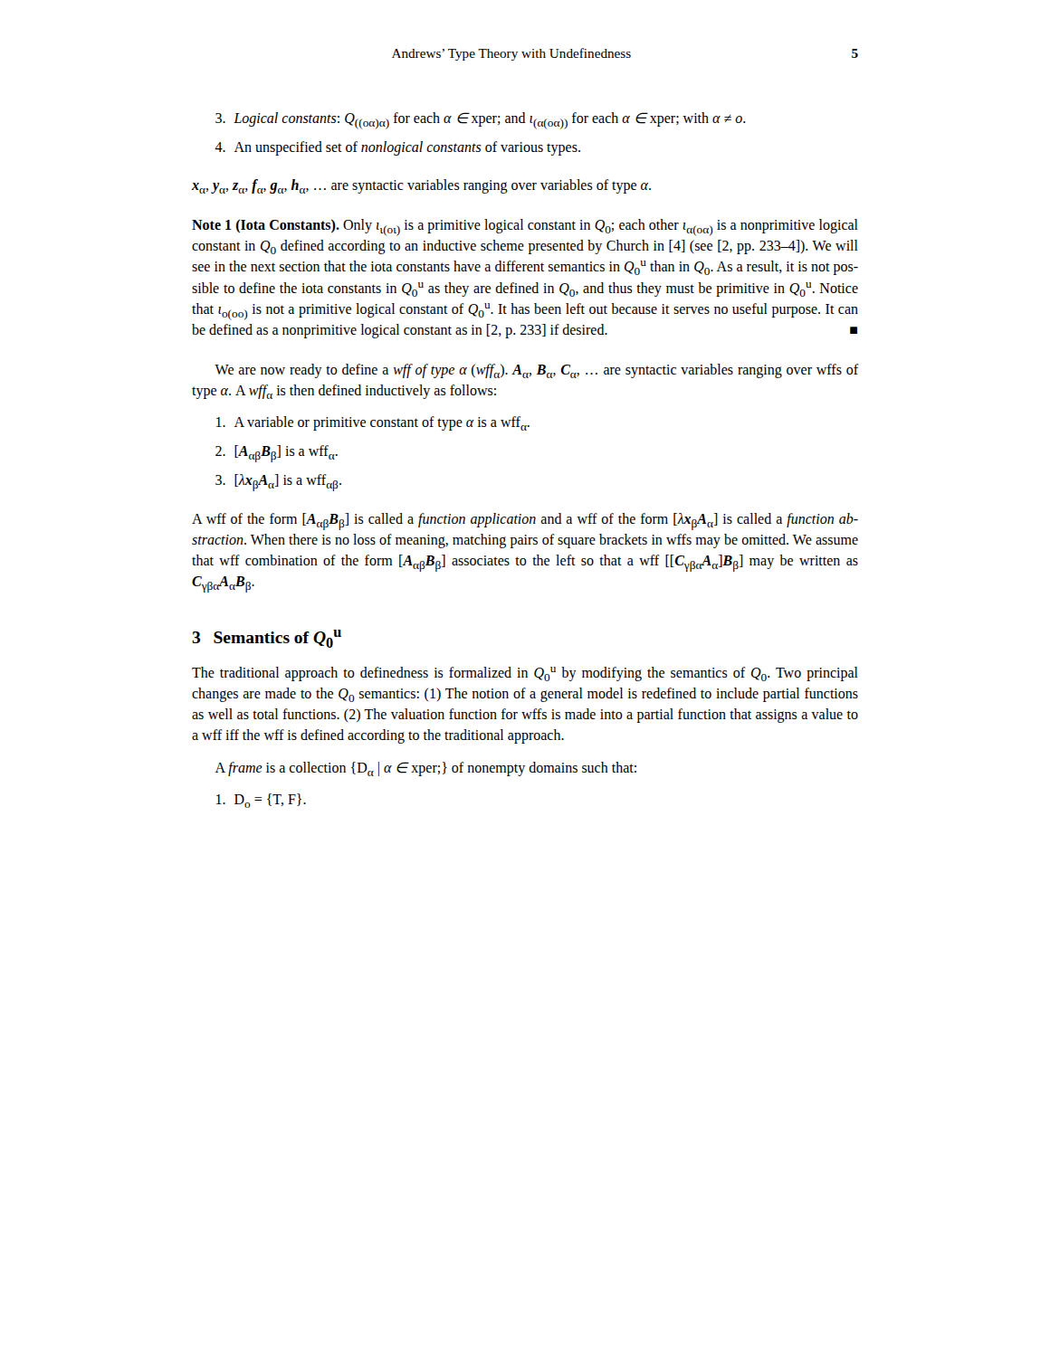Andrews’ Type Theory with Undefinedness 5
Logical constants: Q((oα)α) for each α ∈ xper; and ι(α(oα)) for each α ∈ xper; with α ≠ o.
An unspecified set of nonlogical constants of various types.
xα, yα, zα, fα, gα, hα, … are syntactic variables ranging over variables of type α.
Note 1 (Iota Constants). Only ιι(oι) is a primitive logical constant in Q0; each other ια(oα) is a nonprimitive logical constant in Q0 defined according to an inductive scheme presented by Church in [4] (see [2, pp. 233–4]). We will see in the next section that the iota constants have a different semantics in Q0u than in Q0. As a result, it is not possible to define the iota constants in Q0u as they are defined in Q0, and thus they must be primitive in Q0u. Notice that ιo(oo) is not a primitive logical constant of Q0u. It has been left out because it serves no useful purpose. It can be defined as a nonprimitive logical constant as in [2, p. 233] if desired. ■
We are now ready to define a wff of type α (wffα). Aα, Bα, Cα, … are syntactic variables ranging over wffs of type α. A wffα is then defined inductively as follows:
A variable or primitive constant of type α is a wffα.
[AαβBβ] is a wffα.
[λxβAα] is a wffαβ.
A wff of the form [AαβBβ] is called a function application and a wff of the form [λxβAα] is called a function abstraction. When there is no loss of meaning, matching pairs of square brackets in wffs may be omitted. We assume that wff combination of the form [AαβBβ] associates to the left so that a wff [[CγβαAα]Bβ] may be written as CγβαAαBβ.
3 Semantics of Q0u
The traditional approach to definedness is formalized in Q0u by modifying the semantics of Q0. Two principal changes are made to the Q0 semantics: (1) The notion of a general model is redefined to include partial functions as well as total functions. (2) The valuation function for wffs is made into a partial function that assigns a value to a wff iff the wff is defined according to the traditional approach.
A frame is a collection {Dα | α ∈ xper;} of nonempty domains such that:
Do = {T, F}.